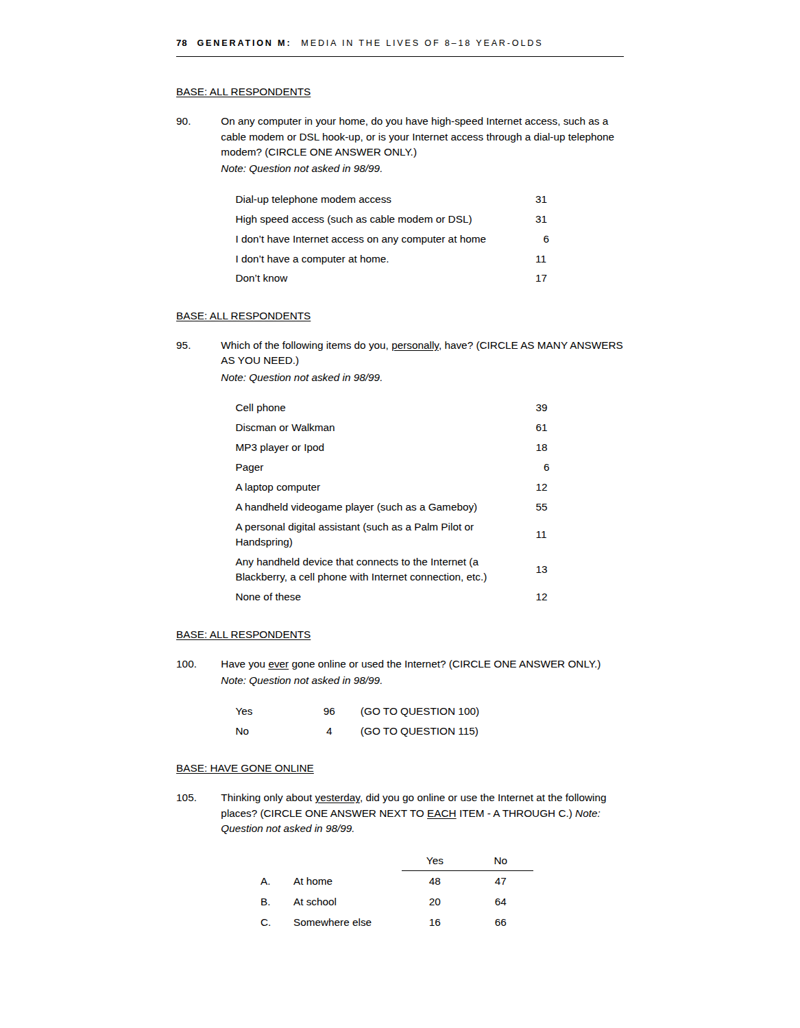78 GENERATION M: MEDIA IN THE LIVES OF 8–18 YEAR-OLDS
BASE: ALL RESPONDENTS
90.
On any computer in your home, do you have high-speed Internet access, such as a cable modem or DSL hook-up, or is your Internet access through a dial-up telephone modem? (CIRCLE ONE ANSWER ONLY.)
Note: Question not asked in 98/99.
| Dial-up telephone modem access | 31 |
| High speed access (such as cable modem or DSL) | 31 |
| I don’t have Internet access on any computer at home | 6 |
| I don’t have a computer at home. | 11 |
| Don’t know | 17 |
BASE: ALL RESPONDENTS
95.
Which of the following items do you, personally, have? (CIRCLE AS MANY ANSWERS AS YOU NEED.)
Note: Question not asked in 98/99.
| Cell phone | 39 |
| Discman or Walkman | 61 |
| MP3 player or Ipod | 18 |
| Pager | 6 |
| A laptop computer | 12 |
| A handheld videogame player (such as a Gameboy) | 55 |
| A personal digital assistant (such as a Palm Pilot or Handspring) | 11 |
| Any handheld device that connects to the Internet (a Blackberry, a cell phone with Internet connection, etc.) | 13 |
| None of these | 12 |
BASE: ALL RESPONDENTS
100.
Have you ever gone online or used the Internet? (CIRCLE ONE ANSWER ONLY.)
Note: Question not asked in 98/99.
| Yes | 96 | (GO TO QUESTION 100) |
| No | 4 | (GO TO QUESTION 115) |
BASE: HAVE GONE ONLINE
105.
Thinking only about yesterday, did you go online or use the Internet at the following places? (CIRCLE ONE ANSWER NEXT TO EACH ITEM - A THROUGH C.) Note: Question not asked in 98/99.
| | | Yes | No |
| --- | --- | --- | --- |
| A. | At home | 48 | 47 |
| B. | At school | 20 | 64 |
| C. | Somewhere else | 16 | 66 |